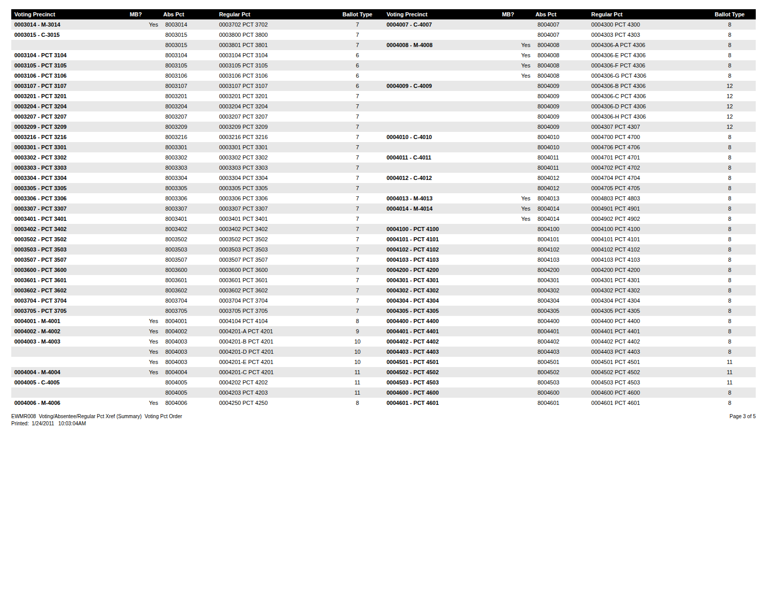| Voting Precinct | MB? | Abs Pct | Regular Pct | Ballot Type | Voting Precinct | MB? | Abs Pct | Regular Pct | Ballot Type |
| --- | --- | --- | --- | --- | --- | --- | --- | --- | --- |
| 0003014 - M-3014 | Yes | 8003014 | 0003702 PCT 3702 | 7 | 0004007 - C-4007 | | 8004007 | 0004300 PCT 4300 | 8 |
| 0003015 - C-3015 | | 8003015 | 0003800 PCT 3800 | 7 | | | 8004007 | 0004303 PCT 4303 | 8 |
| | | 8003015 | 0003801 PCT 3801 | 7 | 0004008 - M-4008 | Yes | 8004008 | 0004306-A PCT 4306 | 8 |
| 0003104 - PCT 3104 | | 8003104 | 0003104 PCT 3104 | 6 | | Yes | 8004008 | 0004306-E PCT 4306 | 8 |
| 0003105 - PCT 3105 | | 8003105 | 0003105 PCT 3105 | 6 | | Yes | 8004008 | 0004306-F PCT 4306 | 8 |
| 0003106 - PCT 3106 | | 8003106 | 0003106 PCT 3106 | 6 | | Yes | 8004008 | 0004306-G PCT 4306 | 8 |
| 0003107 - PCT 3107 | | 8003107 | 0003107 PCT 3107 | 6 | 0004009 - C-4009 | | 8004009 | 0004306-B PCT 4306 | 12 |
| 0003201 - PCT 3201 | | 8003201 | 0003201 PCT 3201 | 7 | | | 8004009 | 0004306-C PCT 4306 | 12 |
| 0003204 - PCT 3204 | | 8003204 | 0003204 PCT 3204 | 7 | | | 8004009 | 0004306-D PCT 4306 | 12 |
| 0003207 - PCT 3207 | | 8003207 | 0003207 PCT 3207 | 7 | | | 8004009 | 0004306-H PCT 4306 | 12 |
| 0003209 - PCT 3209 | | 8003209 | 0003209 PCT 3209 | 7 | | | 8004009 | 0004307 PCT 4307 | 12 |
| 0003216 - PCT 3216 | | 8003216 | 0003216 PCT 3216 | 7 | 0004010 - C-4010 | | 8004010 | 0004700 PCT 4700 | 8 |
| 0003301 - PCT 3301 | | 8003301 | 0003301 PCT 3301 | 7 | | | 8004010 | 0004706 PCT 4706 | 8 |
| 0003302 - PCT 3302 | | 8003302 | 0003302 PCT 3302 | 7 | 0004011 - C-4011 | | 8004011 | 0004701 PCT 4701 | 8 |
| 0003303 - PCT 3303 | | 8003303 | 0003303 PCT 3303 | 7 | | | 8004011 | 0004702 PCT 4702 | 8 |
| 0003304 - PCT 3304 | | 8003304 | 0003304 PCT 3304 | 7 | 0004012 - C-4012 | | 8004012 | 0004704 PCT 4704 | 8 |
| 0003305 - PCT 3305 | | 8003305 | 0003305 PCT 3305 | 7 | | | 8004012 | 0004705 PCT 4705 | 8 |
| 0003306 - PCT 3306 | | 8003306 | 0003306 PCT 3306 | 7 | 0004013 - M-4013 | Yes | 8004013 | 0004803 PCT 4803 | 8 |
| 0003307 - PCT 3307 | | 8003307 | 0003307 PCT 3307 | 7 | 0004014 - M-4014 | Yes | 8004014 | 0004901 PCT 4901 | 8 |
| 0003401 - PCT 3401 | | 8003401 | 0003401 PCT 3401 | 7 | | Yes | 8004014 | 0004902 PCT 4902 | 8 |
| 0003402 - PCT 3402 | | 8003402 | 0003402 PCT 3402 | 7 | 0004100 - PCT 4100 | | 8004100 | 0004100 PCT 4100 | 8 |
| 0003502 - PCT 3502 | | 8003502 | 0003502 PCT 3502 | 7 | 0004101 - PCT 4101 | | 8004101 | 0004101 PCT 4101 | 8 |
| 0003503 - PCT 3503 | | 8003503 | 0003503 PCT 3503 | 7 | 0004102 - PCT 4102 | | 8004102 | 0004102 PCT 4102 | 8 |
| 0003507 - PCT 3507 | | 8003507 | 0003507 PCT 3507 | 7 | 0004103 - PCT 4103 | | 8004103 | 0004103 PCT 4103 | 8 |
| 0003600 - PCT 3600 | | 8003600 | 0003600 PCT 3600 | 7 | 0004200 - PCT 4200 | | 8004200 | 0004200 PCT 4200 | 8 |
| 0003601 - PCT 3601 | | 8003601 | 0003601 PCT 3601 | 7 | 0004301 - PCT 4301 | | 8004301 | 0004301 PCT 4301 | 8 |
| 0003602 - PCT 3602 | | 8003602 | 0003602 PCT 3602 | 7 | 0004302 - PCT 4302 | | 8004302 | 0004302 PCT 4302 | 8 |
| 0003704 - PCT 3704 | | 8003704 | 0003704 PCT 3704 | 7 | 0004304 - PCT 4304 | | 8004304 | 0004304 PCT 4304 | 8 |
| 0003705 - PCT 3705 | | 8003705 | 0003705 PCT 3705 | 7 | 0004305 - PCT 4305 | | 8004305 | 0004305 PCT 4305 | 8 |
| 0004001 - M-4001 | Yes | 8004001 | 0004104 PCT 4104 | 8 | 0004400 - PCT 4400 | | 8004400 | 0004400 PCT 4400 | 8 |
| 0004002 - M-4002 | Yes | 8004002 | 0004201-A PCT 4201 | 9 | 0004401 - PCT 4401 | | 8004401 | 0004401 PCT 4401 | 8 |
| 0004003 - M-4003 | Yes | 8004003 | 0004201-B PCT 4201 | 10 | 0004402 - PCT 4402 | | 8004402 | 0004402 PCT 4402 | 8 |
| | Yes | 8004003 | 0004201-D PCT 4201 | 10 | 0004403 - PCT 4403 | | 8004403 | 0004403 PCT 4403 | 8 |
| | Yes | 8004003 | 0004201-E PCT 4201 | 10 | 0004501 - PCT 4501 | | 8004501 | 0004501 PCT 4501 | 11 |
| 0004004 - M-4004 | Yes | 8004004 | 0004201-C PCT 4201 | 11 | 0004502 - PCT 4502 | | 8004502 | 0004502 PCT 4502 | 11 |
| 0004005 - C-4005 | | 8004005 | 0004202 PCT 4202 | 11 | 0004503 - PCT 4503 | | 8004503 | 0004503 PCT 4503 | 11 |
| | | 8004005 | 0004203 PCT 4203 | 11 | 0004600 - PCT 4600 | | 8004600 | 0004600 PCT 4600 | 8 |
| 0004006 - M-4006 | Yes | 8004006 | 0004250 PCT 4250 | 8 | 0004601 - PCT 4601 | | 8004601 | 0004601 PCT 4601 | 8 |
EWMR008 Voting/Absentee/Regular Pct Xref (Summary) Voting Pct Order
Printed: 1/24/2011 10:03:04AM
Page 3 of 5